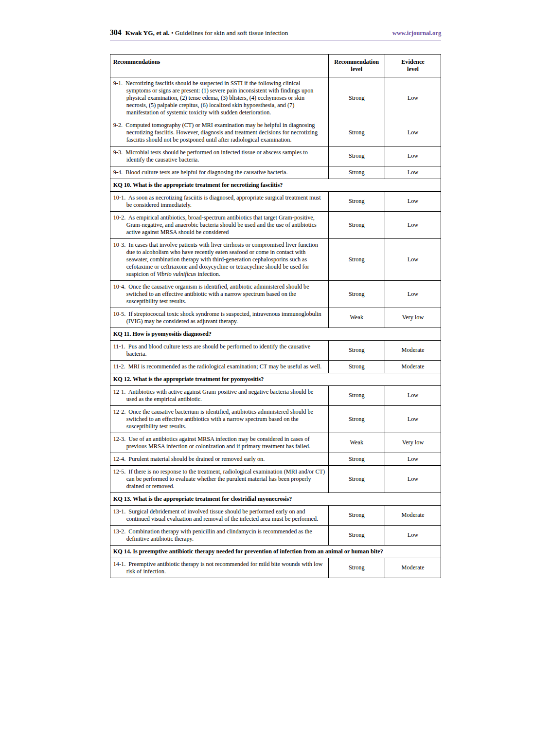304 Kwak YG, et al. • Guidelines for skin and soft tissue infection
www.icjournal.org
| Recommendations | Recommendation level | Evidence level |
| --- | --- | --- |
| 9-1. Necrotizing fasciitis should be suspected in SSTI if the following clinical symptoms or signs are present: (1) severe pain inconsistent with findings upon physical examination, (2) tense edema, (3) blisters, (4) ecchymoses or skin necrosis, (5) palpable crepitus, (6) localized skin hypoesthesia, and (7) manifestation of systemic toxicity with sudden deterioration. | Strong | Low |
| 9-2. Computed tomography (CT) or MRI examination may be helpful in diagnosing necrotizing fasciitis. However, diagnosis and treatment decisions for necrotizing fasciitis should not be postponed until after radiological examination. | Strong | Low |
| 9-3. Microbial tests should be performed on infected tissue or abscess samples to identify the causative bacteria. | Strong | Low |
| 9-4. Blood culture tests are helpful for diagnosing the causative bacteria. | Strong | Low |
| KQ 10 . What is the appropriate treatment for necrotizing fasciitis? |
| 10-1. As soon as necrotizing fasciitis is diagnosed, appropriate surgical treatment must be considered immediately. | Strong | Low |
| 10-2. As empirical antibiotics, broad-spectrum antibiotics that target Gram-positive, Gram-negative, and anaerobic bacteria should be used and the use of antibiotics active against MRSA should be considered | Strong | Low |
| 10-3. In cases that involve patients with liver cirrhosis or compromised liver function due to alcoholism who have recently eaten seafood or come in contact with seawater, combination therapy with third-generation cephalosporins such as cefotaxime or ceftriaxone and doxycycline or tetracycline should be used for suspicion of Vibrio vulnificus infection. | Strong | Low |
| 10-4. Once the causative organism is identified, antibiotic administered should be switched to an effective antibiotic with a narrow spectrum based on the susceptibility test results. | Strong | Low |
| 10-5. If streptococcal toxic shock syndrome is suspected, intravenous immunoglobulin (IVIG) may be considered as adjuvant therapy. | Weak | Very low |
| KQ 11 . How is pyomyositis diagnosed? |
| 11-1. Pus and blood culture tests are should be performed to identify the causative bacteria. | Strong | Moderate |
| 11-2. MRI is recommended as the radiological examination; CT may be useful as well. | Strong | Moderate |
| KQ 12 . What is the appropriate treatment for pyomyositis? |
| 12-1. Antibiotics with active against Gram-positive and negative bacteria should be used as the empirical antibiotic. | Strong | Low |
| 12-2. Once the causative bacterium is identified, antibiotics administered should be switched to an effective antibiotics with a narrow spectrum based on the susceptibility test results. | Strong | Low |
| 12-3. Use of an antibiotics against MRSA infection may be considered in cases of previous MRSA infection or colonization and if primary treatment has failed. | Weak | Very low |
| 12-4. Purulent material should be drained or removed early on. | Strong | Low |
| 12-5. If there is no response to the treatment, radiological examination (MRI and/or CT) can be performed to evaluate whether the purulent material has been properly drained or removed. | Strong | Low |
| KQ 13 . What is the appropriate treatment for clostridial myonecrosis? |
| 13-1. Surgical debridement of involved tissue should be performed early on and continued visual evaluation and removal of the infected area must be performed. | Strong | Moderate |
| 13-2. Combination therapy with penicillin and clindamycin is recommended as the definitive antibiotic therapy. | Strong | Low |
| KQ 14 . Is preemptive antibiotic therapy needed for prevention of infection from an animal or human bite? |
| 14-1. Preemptive antibiotic therapy is not recommended for mild bite wounds with low risk of infection. | Strong | Moderate |